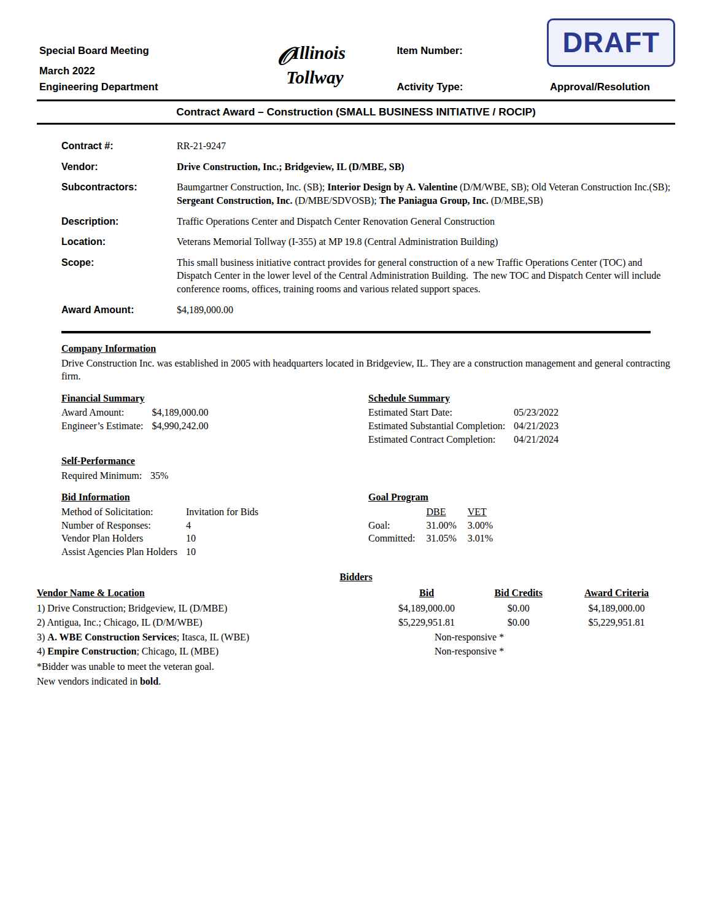DRAFT
| Special Board Meeting | 𝒪 Illinois Tollway | Item Number: | 5.1/2 |
| March 2022 | | |
| Engineering Department | Activity Type: | Approval/Resolution |
Contract Award – Construction (SMALL BUSINESS INITIATIVE / ROCIP)
| Contract #: | RR-21-9247 |
| Vendor: | Drive Construction, Inc.; Bridgeview, IL (D/MBE, SB) |
| Subcontractors: | Baumgartner Construction, Inc. (SB); Interior Design by A. Valentine (D/M/WBE, SB); Old Veteran Construction Inc.(SB); Sergeant Construction, Inc. (D/MBE/SDVOSB); The Paniagua Group, Inc. (D/MBE,SB) |
| Description: | Traffic Operations Center and Dispatch Center Renovation General Construction |
| Location: | Veterans Memorial Tollway (I-355) at MP 19.8 (Central Administration Building) |
| Scope: | This small business initiative contract provides for general construction of a new Traffic Operations Center (TOC) and Dispatch Center in the lower level of the Central Administration Building. The new TOC and Dispatch Center will include conference rooms, offices, training rooms and various related support spaces. |
| Award Amount: | $4,189,000.00 |
Company Information
Drive Construction Inc. was established in 2005 with headquarters located in Bridgeview, IL. They are a construction management and general contracting firm.
| Financial Summary / Award Amount: / $4,189,000.00 / / Engineer’s Estimate: / $4,990,242.00 / | Schedule Summary / Estimated Start Date: / 05/23/2022 / / Estimated Substantial Completion: / 04/21/2023 / / Estimated Contract Completion: / 04/21/2024 / |
| Self-Performance / Required Minimum: / 35% / | |
| Bid Information / Method of Solicitation: / Invitation for Bids / / Number of Responses: / 4 / / Vendor Plan Holders / 10 / / Assist Agencies Plan Holders / 10 / | Goal Program / / DBE / VET / / Goal: / 31.00% / 3.00% / / Committed: / 31.05% / 3.01% / |
Bidders
| Vendor Name & Location | Bid | Bid Credits | Award Criteria |
| --- | --- | --- | --- |
| 1) Drive Construction; Bridgeview, IL (D/MBE) | $4,189,000.00 | $0.00 | $4,189,000.00 |
| 2) Antigua, Inc.; Chicago, IL (D/M/WBE) | $5,229,951.81 | $0.00 | $5,229,951.81 |
| 3) A. WBE Construction Services ; Itasca, IL (WBE) | Non-responsive * | |
| 4) Empire Construction ; Chicago, IL (MBE) | Non-responsive * | |
*Bidder was unable to meet the veteran goal.
New vendors indicated in bold.